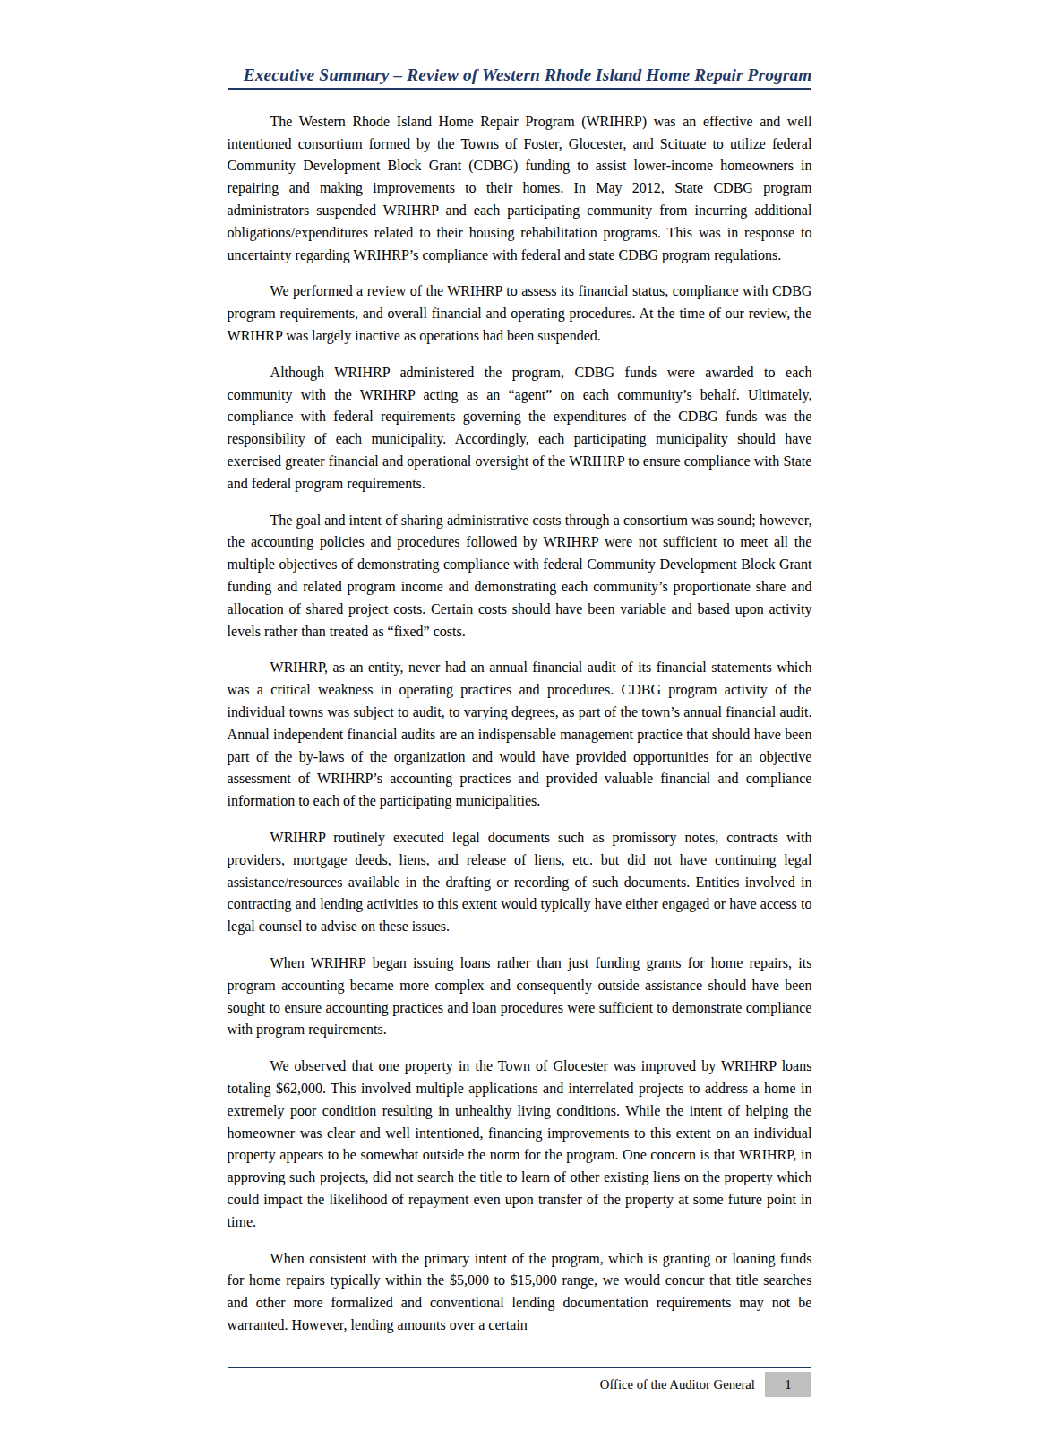Executive Summary – Review of Western Rhode Island Home Repair Program
The Western Rhode Island Home Repair Program (WRIHRP) was an effective and well intentioned consortium formed by the Towns of Foster, Glocester, and Scituate to utilize federal Community Development Block Grant (CDBG) funding to assist lower-income homeowners in repairing and making improvements to their homes. In May 2012, State CDBG program administrators suspended WRIHRP and each participating community from incurring additional obligations/expenditures related to their housing rehabilitation programs. This was in response to uncertainty regarding WRIHRP’s compliance with federal and state CDBG program regulations.
We performed a review of the WRIHRP to assess its financial status, compliance with CDBG program requirements, and overall financial and operating procedures. At the time of our review, the WRIHRP was largely inactive as operations had been suspended.
Although WRIHRP administered the program, CDBG funds were awarded to each community with the WRIHRP acting as an “agent” on each community’s behalf. Ultimately, compliance with federal requirements governing the expenditures of the CDBG funds was the responsibility of each municipality. Accordingly, each participating municipality should have exercised greater financial and operational oversight of the WRIHRP to ensure compliance with State and federal program requirements.
The goal and intent of sharing administrative costs through a consortium was sound; however, the accounting policies and procedures followed by WRIHRP were not sufficient to meet all the multiple objectives of demonstrating compliance with federal Community Development Block Grant funding and related program income and demonstrating each community’s proportionate share and allocation of shared project costs. Certain costs should have been variable and based upon activity levels rather than treated as “fixed” costs.
WRIHRP, as an entity, never had an annual financial audit of its financial statements which was a critical weakness in operating practices and procedures. CDBG program activity of the individual towns was subject to audit, to varying degrees, as part of the town’s annual financial audit. Annual independent financial audits are an indispensable management practice that should have been part of the by-laws of the organization and would have provided opportunities for an objective assessment of WRIHRP’s accounting practices and provided valuable financial and compliance information to each of the participating municipalities.
WRIHRP routinely executed legal documents such as promissory notes, contracts with providers, mortgage deeds, liens, and release of liens, etc. but did not have continuing legal assistance/resources available in the drafting or recording of such documents. Entities involved in contracting and lending activities to this extent would typically have either engaged or have access to legal counsel to advise on these issues.
When WRIHRP began issuing loans rather than just funding grants for home repairs, its program accounting became more complex and consequently outside assistance should have been sought to ensure accounting practices and loan procedures were sufficient to demonstrate compliance with program requirements.
We observed that one property in the Town of Glocester was improved by WRIHRP loans totaling $62,000. This involved multiple applications and interrelated projects to address a home in extremely poor condition resulting in unhealthy living conditions. While the intent of helping the homeowner was clear and well intentioned, financing improvements to this extent on an individual property appears to be somewhat outside the norm for the program. One concern is that WRIHRP, in approving such projects, did not search the title to learn of other existing liens on the property which could impact the likelihood of repayment even upon transfer of the property at some future point in time.
When consistent with the primary intent of the program, which is granting or loaning funds for home repairs typically within the $5,000 to $15,000 range, we would concur that title searches and other more formalized and conventional lending documentation requirements may not be warranted. However, lending amounts over a certain
Office of the Auditor General
1